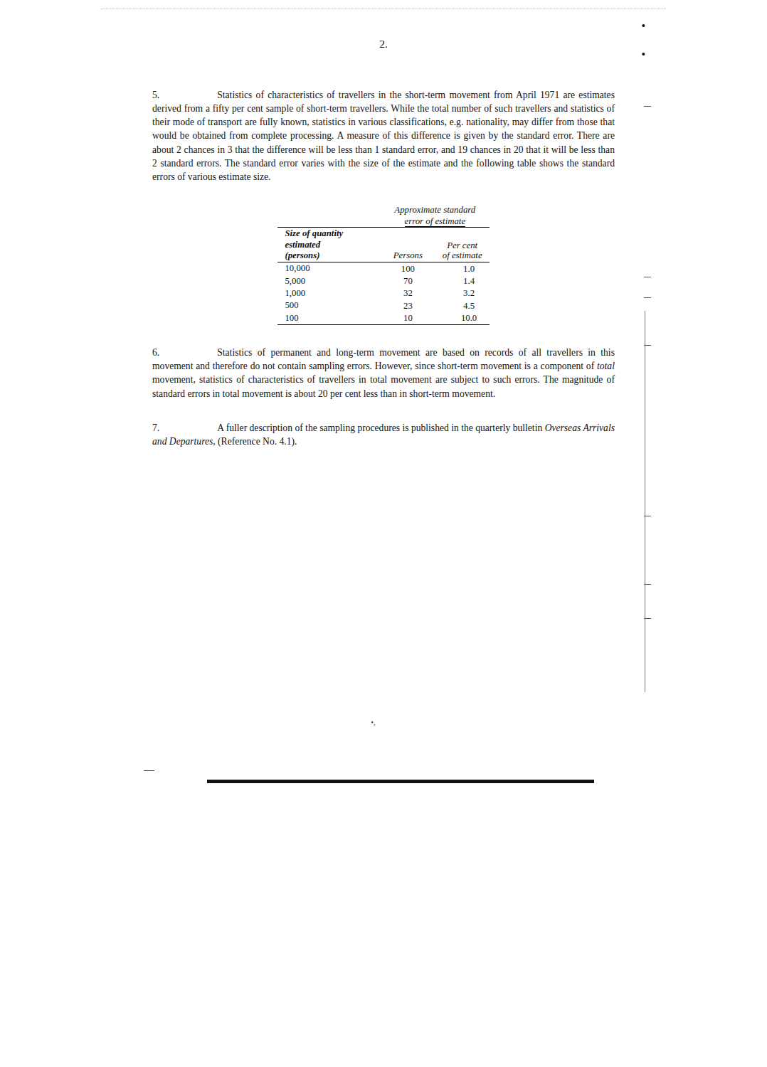•
•
2.
5. Statistics of characteristics of travellers in the short-term movement from April 1971 are estimates derived from a fifty per cent sample of short-term travellers. While the total number of such travellers and statistics of their mode of transport are fully known, statistics in various classifications, e.g. nationality, may differ from those that would be obtained from complete processing. A measure of this difference is given by the standard error. There are about 2 chances in 3 that the difference will be less than 1 standard error, and 19 chances in 20 that it will be less than 2 standard errors. The standard error varies with the size of the estimate and the following table shows the standard errors of various estimate size.
| | Approximate standard error of estimate |
| Size of quantity estimated (persons) | Persons | Per cent of estimate |
| 10,000 | 100 | 1.0 |
| 5,000 | 70 | 1.4 |
| 1,000 | 32 | 3.2 |
| 500 | 23 | 4.5 |
| 100 | 10 | 10.0 |
6. Statistics of permanent and long-term movement are based on records of all travellers in this movement and therefore do not contain sampling errors. However, since short-term movement is a component of total movement, statistics of characteristics of travellers in total movement are subject to such errors. The magnitude of standard errors in total movement is about 20 per cent less than in short-term movement.
7. A fuller description of the sampling procedures is published in the quarterly bulletin Overseas Arrivals and Departures, (Reference No. 4.1).
•,